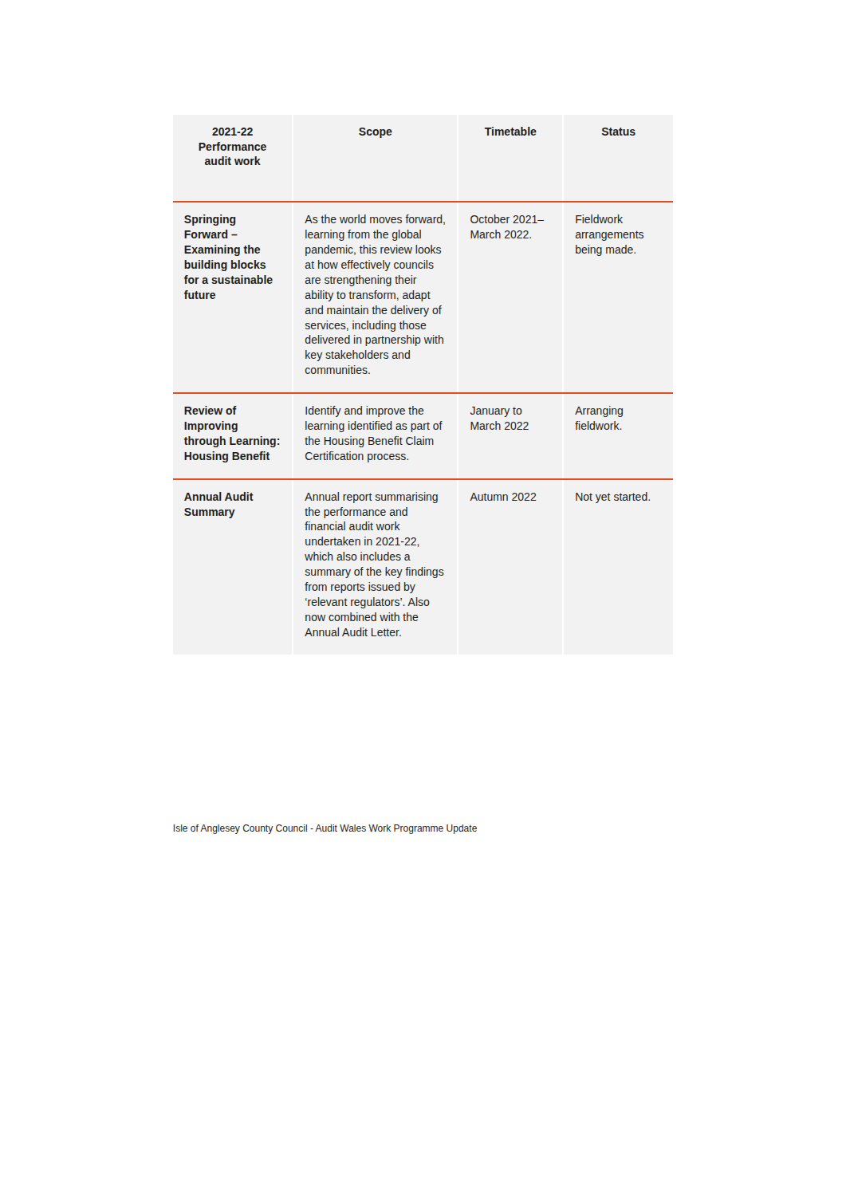| 2021-22 Performance audit work | Scope | Timetable | Status |
| --- | --- | --- | --- |
| Springing Forward – Examining the building blocks for a sustainable future | As the world moves forward, learning from the global pandemic, this review looks at how effectively councils are strengthening their ability to transform, adapt and maintain the delivery of services, including those delivered in partnership with key stakeholders and communities. | October 2021–March 2022. | Fieldwork arrangements being made. |
| Review of Improving through Learning: Housing Benefit | Identify and improve the learning identified as part of the Housing Benefit Claim Certification process. | January to March 2022 | Arranging fieldwork. |
| Annual Audit Summary | Annual report summarising the performance and financial audit work undertaken in 2021-22, which also includes a summary of the key findings from reports issued by ‘relevant regulators’. Also now combined with the Annual Audit Letter. | Autumn 2022 | Not yet started. |
Isle of Anglesey County Council - Audit Wales Work Programme Update